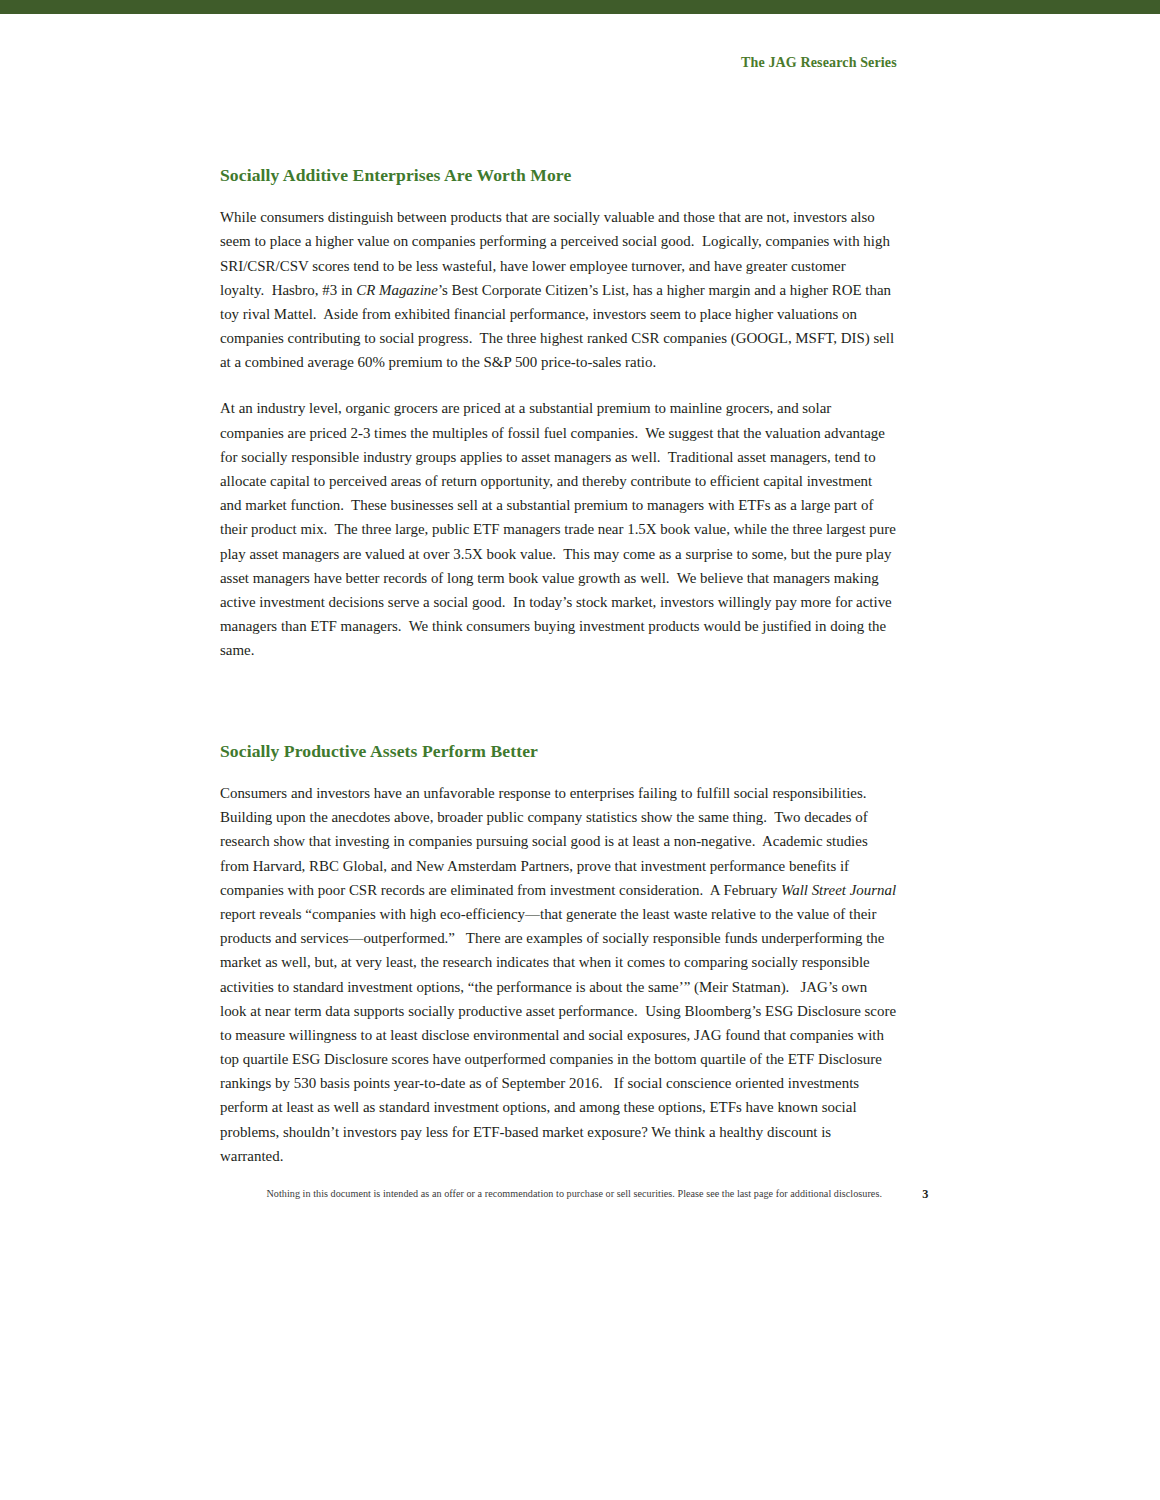The JAG Research Series
Socially Additive Enterprises Are Worth More
While consumers distinguish between products that are socially valuable and those that are not, investors also seem to place a higher value on companies performing a perceived social good. Logically, companies with high SRI/CSR/CSV scores tend to be less wasteful, have lower employee turnover, and have greater customer loyalty. Hasbro, #3 in CR Magazine’s Best Corporate Citizen’s List, has a higher margin and a higher ROE than toy rival Mattel. Aside from exhibited financial performance, investors seem to place higher valuations on companies contributing to social progress. The three highest ranked CSR companies (GOOGL, MSFT, DIS) sell at a combined average 60% premium to the S&P 500 price-to-sales ratio.
At an industry level, organic grocers are priced at a substantial premium to mainline grocers, and solar companies are priced 2-3 times the multiples of fossil fuel companies. We suggest that the valuation advantage for socially responsible industry groups applies to asset managers as well. Traditional asset managers, tend to allocate capital to perceived areas of return opportunity, and thereby contribute to efficient capital investment and market function. These businesses sell at a substantial premium to managers with ETFs as a large part of their product mix. The three large, public ETF managers trade near 1.5X book value, while the three largest pure play asset managers are valued at over 3.5X book value. This may come as a surprise to some, but the pure play asset managers have better records of long term book value growth as well. We believe that managers making active investment decisions serve a social good. In today’s stock market, investors willingly pay more for active managers than ETF managers. We think consumers buying investment products would be justified in doing the same.
Socially Productive Assets Perform Better
Consumers and investors have an unfavorable response to enterprises failing to fulfill social responsibilities. Building upon the anecdotes above, broader public company statistics show the same thing. Two decades of research show that investing in companies pursuing social good is at least a non-negative. Academic studies from Harvard, RBC Global, and New Amsterdam Partners, prove that investment performance benefits if companies with poor CSR records are eliminated from investment consideration. A February Wall Street Journal report reveals “companies with high eco-efficiency—that generate the least waste relative to the value of their products and services—outperformed.” There are examples of socially responsible funds underperforming the market as well, but, at very least, the research indicates that when it comes to comparing socially responsible activities to standard investment options, “the performance is about the same’” (Meir Statman). JAG’s own look at near term data supports socially productive asset performance. Using Bloomberg’s ESG Disclosure score to measure willingness to at least disclose environmental and social exposures, JAG found that companies with top quartile ESG Disclosure scores have outperformed companies in the bottom quartile of the ETF Disclosure rankings by 530 basis points year-to-date as of September 2016. If social conscience oriented investments perform at least as well as standard investment options, and among these options, ETFs have known social problems, shouldn’t investors pay less for ETF-based market exposure? We think a healthy discount is warranted.
Nothing in this document is intended as an offer or a recommendation to purchase or sell securities. Please see the last page for additional disclosures.
3